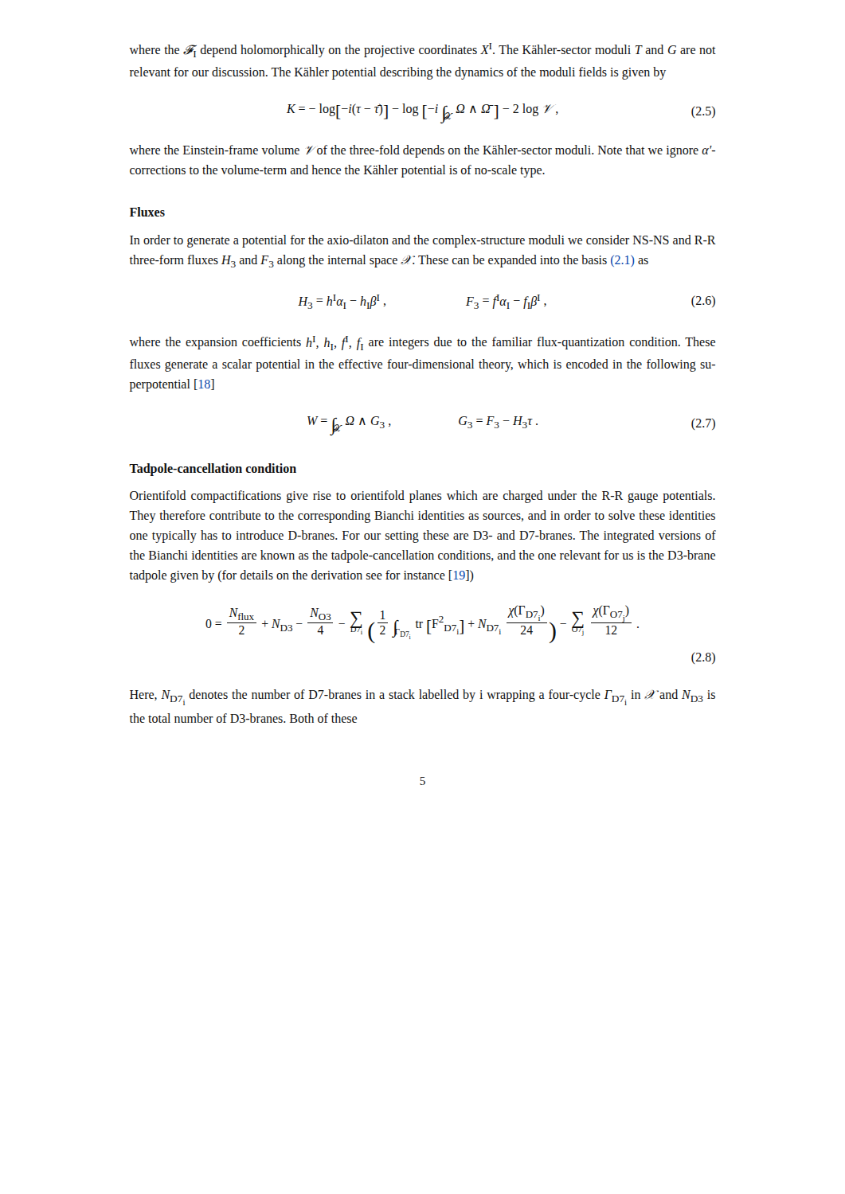where the 𝓕I depend holomorphically on the projective coordinates XI. The Kähler-sector moduli T and G are not relevant for our discussion. The Kähler potential describing the dynamics of the moduli fields is given by
K = − log[−i(τ − τ̄)] − log [−i ∫𝒳 Ω ∧ Ω̄ ] − 2 log 𝒱 ,
(2.5)
where the Einstein-frame volume 𝒱 of the three-fold depends on the Kähler-sector moduli. Note that we ignore α′-corrections to the volume-term and hence the Kähler potential is of no-scale type.
Fluxes
In order to generate a potential for the axio-dilaton and the complex-structure moduli we consider NS-NS and R-R three-form fluxes H3 and F3 along the internal space 𝒳. These can be expanded into the basis (2.1) as
H3 = hIαI − hIβI ,       F3 = fIαI − fIβI ,
(2.6)
where the expansion coefficients hI, hI, fI, fI are integers due to the familiar flux-quantization condition. These fluxes generate a scalar potential in the effective four-dimensional theory, which is encoded in the following superpotential [18]
W = ∫𝒳 Ω ∧ G3 ,      G3 = F3 − H3τ .
(2.7)
Tadpole-cancellation condition
Orientifold compactifications give rise to orientifold planes which are charged under the R-R gauge potentials. They therefore contribute to the corresponding Bianchi identities as sources, and in order to solve these identities one typically has to introduce D-branes. For our setting these are D3- and D7-branes. The integrated versions of the Bianchi identities are known as the tadpole-cancellation conditions, and the one relevant for us is the D3-brane tadpole given by (for details on the derivation see for instance [19])
0 = Nflux 2 + ND3 − NO34 − ∑D7i (12 ∫ΓD7i tr [F2D7i] + ND7i χ(ΓD7i) 24) − ∑O7j χ(ΓO7j) 12 .
(2.8)
Here, ND7i denotes the number of D7-branes in a stack labelled by i wrapping a four-cycle ΓD7i in 𝒳 and ND3 is the total number of D3-branes. Both of these
5